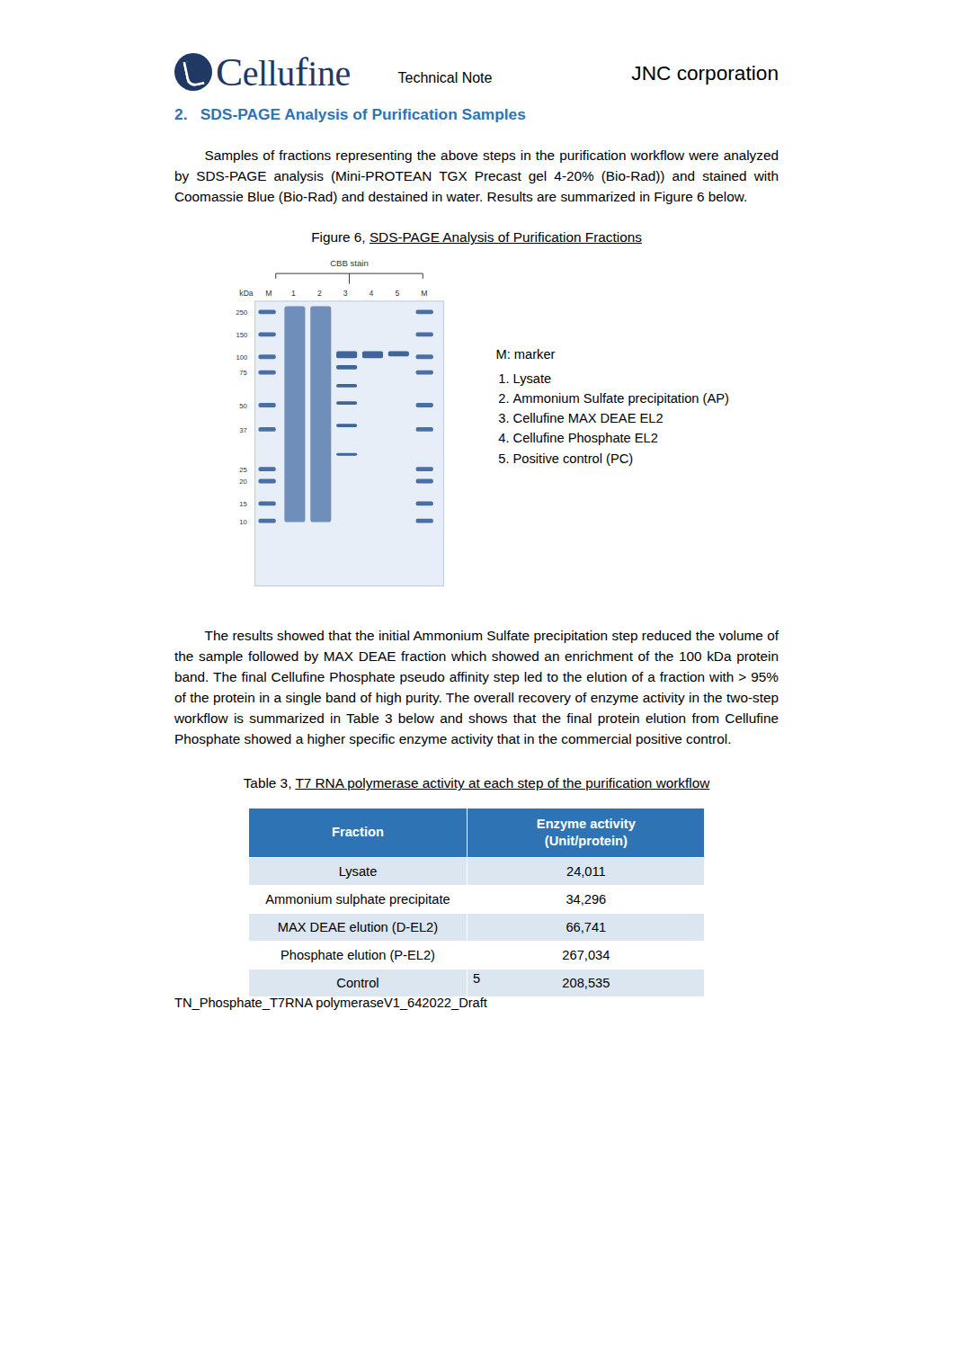Cellufine
Technical Note
JNC corporation
2. SDS-PAGE Analysis of Purification Samples
Samples of fractions representing the above steps in the purification workflow were analyzed by SDS-PAGE analysis (Mini-PROTEAN TGX Precast gel 4-20% (Bio-Rad)) and stained with Coomassie Blue (Bio-Rad) and destained in water. Results are summarized in Figure 6 below.
Figure 6, SDS-PAGE Analysis of Purification Fractions
M: marker
Lysate
Ammonium Sulfate precipitation (AP)
Cellufine MAX DEAE EL2
Cellufine Phosphate EL2
Positive control (PC)
The results showed that the initial Ammonium Sulfate precipitation step reduced the volume of the sample followed by MAX DEAE fraction which showed an enrichment of the 100 kDa protein band. The final Cellufine Phosphate pseudo affinity step led to the elution of a fraction with > 95% of the protein in a single band of high purity. The overall recovery of enzyme activity in the two-step workflow is summarized in Table 3 below and shows that the final protein elution from Cellufine Phosphate showed a higher specific enzyme activity that in the commercial positive control.
Table 3, T7 RNA polymerase activity at each step of the purification workflow
| Fraction | Enzyme activity (Unit/protein) |
| --- | --- |
| Lysate | 24,011 |
| Ammonium sulphate precipitate | 34,296 |
| MAX DEAE elution (D-EL2) | 66,741 |
| Phosphate elution (P-EL2) | 267,034 |
| Control | 208,535 |
5
TN_Phosphate_T7RNA polymeraseV1_642022_Draft